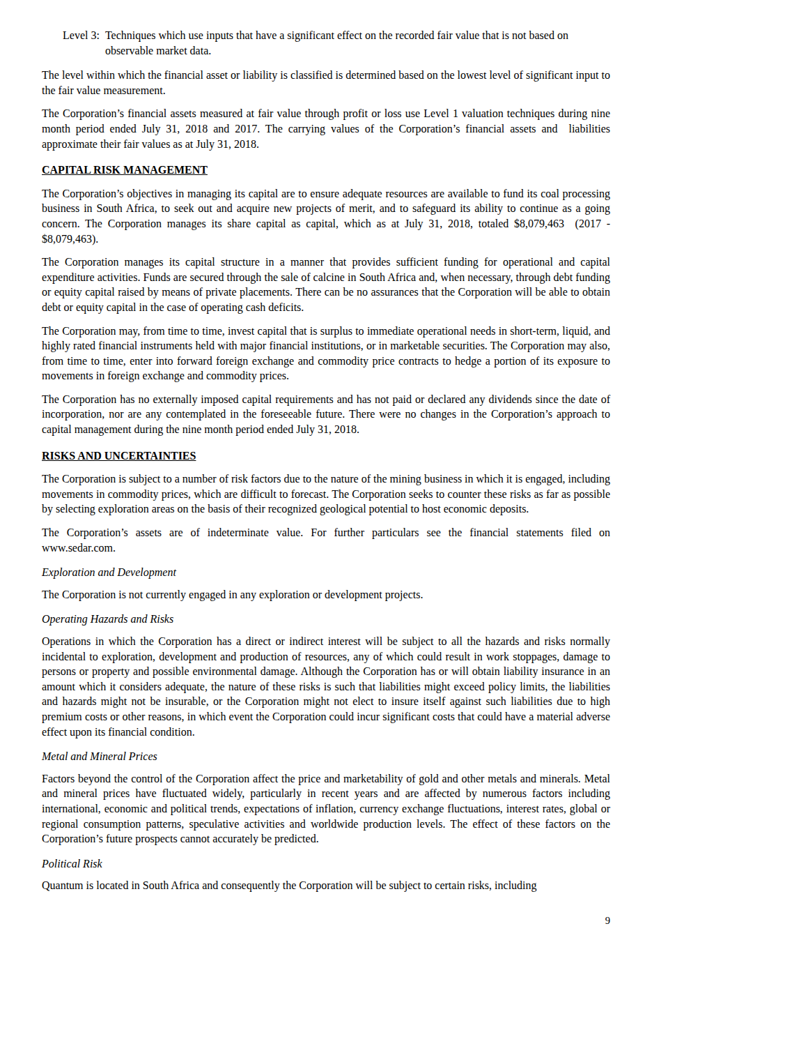Level 3:
Techniques which use inputs that have a significant effect on the recorded fair value that is not based on observable market data.
The level within which the financial asset or liability is classified is determined based on the lowest level of significant input to the fair value measurement.
The Corporation’s financial assets measured at fair value through profit or loss use Level 1 valuation techniques during nine month period ended July 31, 2018 and 2017. The carrying values of the Corporation’s financial assets and liabilities approximate their fair values as at July 31, 2018.
CAPITAL RISK MANAGEMENT
The Corporation’s objectives in managing its capital are to ensure adequate resources are available to fund its coal processing business in South Africa, to seek out and acquire new projects of merit, and to safeguard its ability to continue as a going concern. The Corporation manages its share capital as capital, which as at July 31, 2018, totaled $8,079,463 (2017 - $8,079,463).
The Corporation manages its capital structure in a manner that provides sufficient funding for operational and capital expenditure activities. Funds are secured through the sale of calcine in South Africa and, when necessary, through debt funding or equity capital raised by means of private placements. There can be no assurances that the Corporation will be able to obtain debt or equity capital in the case of operating cash deficits.
The Corporation may, from time to time, invest capital that is surplus to immediate operational needs in short-term, liquid, and highly rated financial instruments held with major financial institutions, or in marketable securities. The Corporation may also, from time to time, enter into forward foreign exchange and commodity price contracts to hedge a portion of its exposure to movements in foreign exchange and commodity prices.
The Corporation has no externally imposed capital requirements and has not paid or declared any dividends since the date of incorporation, nor are any contemplated in the foreseeable future. There were no changes in the Corporation’s approach to capital management during the nine month period ended July 31, 2018.
RISKS AND UNCERTAINTIES
The Corporation is subject to a number of risk factors due to the nature of the mining business in which it is engaged, including movements in commodity prices, which are difficult to forecast. The Corporation seeks to counter these risks as far as possible by selecting exploration areas on the basis of their recognized geological potential to host economic deposits.
The Corporation’s assets are of indeterminate value. For further particulars see the financial statements filed on www.sedar.com.
Exploration and Development
The Corporation is not currently engaged in any exploration or development projects.
Operating Hazards and Risks
Operations in which the Corporation has a direct or indirect interest will be subject to all the hazards and risks normally incidental to exploration, development and production of resources, any of which could result in work stoppages, damage to persons or property and possible environmental damage. Although the Corporation has or will obtain liability insurance in an amount which it considers adequate, the nature of these risks is such that liabilities might exceed policy limits, the liabilities and hazards might not be insurable, or the Corporation might not elect to insure itself against such liabilities due to high premium costs or other reasons, in which event the Corporation could incur significant costs that could have a material adverse effect upon its financial condition.
Metal and Mineral Prices
Factors beyond the control of the Corporation affect the price and marketability of gold and other metals and minerals. Metal and mineral prices have fluctuated widely, particularly in recent years and are affected by numerous factors including international, economic and political trends, expectations of inflation, currency exchange fluctuations, interest rates, global or regional consumption patterns, speculative activities and worldwide production levels. The effect of these factors on the Corporation’s future prospects cannot accurately be predicted.
Political Risk
Quantum is located in South Africa and consequently the Corporation will be subject to certain risks, including
9